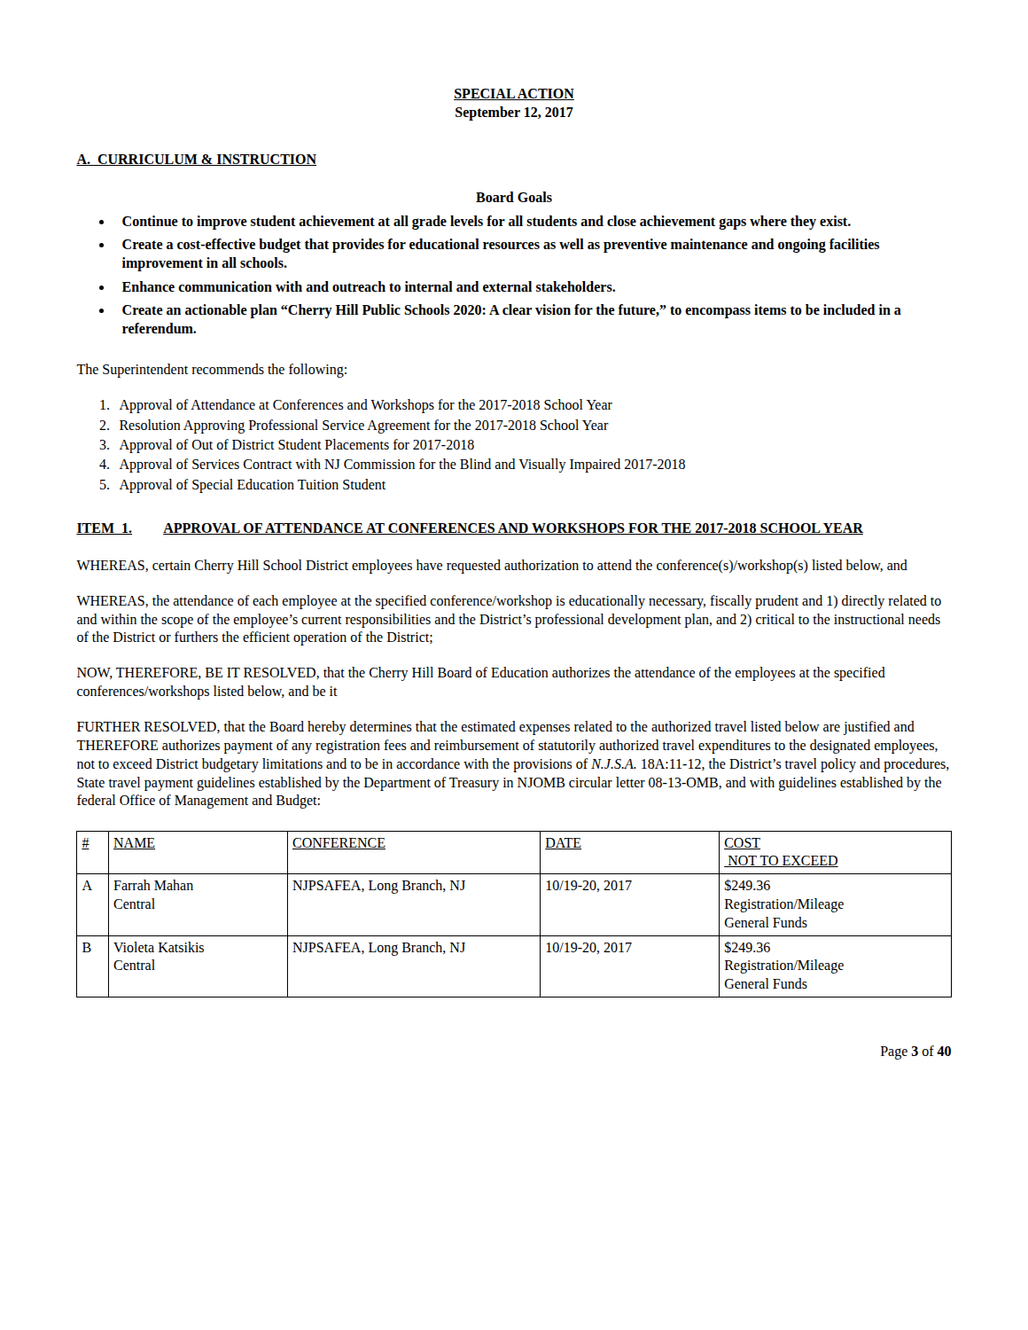SPECIAL ACTION
September 12, 2017
A. CURRICULUM & INSTRUCTION
Board Goals
Continue to improve student achievement at all grade levels for all students and close achievement gaps where they exist.
Create a cost-effective budget that provides for educational resources as well as preventive maintenance and ongoing facilities improvement in all schools.
Enhance communication with and outreach to internal and external stakeholders.
Create an actionable plan “Cherry Hill Public Schools 2020: A clear vision for the future,” to encompass items to be included in a referendum.
The Superintendent recommends the following:
Approval of Attendance at Conferences and Workshops for the 2017-2018 School Year
Resolution Approving Professional Service Agreement for the 2017-2018 School Year
Approval of Out of District Student Placements for 2017-2018
Approval of Services Contract with NJ Commission for the Blind and Visually Impaired 2017-2018
Approval of Special Education Tuition Student
ITEM 1. APPROVAL OF ATTENDANCE AT CONFERENCES AND WORKSHOPS FOR THE 2017-2018 SCHOOL YEAR
WHEREAS, certain Cherry Hill School District employees have requested authorization to attend the conference(s)/workshop(s) listed below, and
WHEREAS, the attendance of each employee at the specified conference/workshop is educationally necessary, fiscally prudent and 1) directly related to and within the scope of the employee’s current responsibilities and the District’s professional development plan, and 2) critical to the instructional needs of the District or furthers the efficient operation of the District;
NOW, THEREFORE, BE IT RESOLVED, that the Cherry Hill Board of Education authorizes the attendance of the employees at the specified conferences/workshops listed below, and be it
FURTHER RESOLVED, that the Board hereby determines that the estimated expenses related to the authorized travel listed below are justified and THEREFORE authorizes payment of any registration fees and reimbursement of statutorily authorized travel expenditures to the designated employees, not to exceed District budgetary limitations and to be in accordance with the provisions of N.J.S.A. 18A:11-12, the District’s travel policy and procedures, State travel payment guidelines established by the Department of Treasury in NJOMB circular letter 08-13-OMB, and with guidelines established by the federal Office of Management and Budget:
| # | NAME | CONFERENCE | DATE | COST NOT TO EXCEED |
| --- | --- | --- | --- | --- |
| A | Farrah Mahan Central | NJPSAFEA, Long Branch, NJ | 10/19-20, 2017 | $249.36 Registration/Mileage General Funds |
| B | Violeta Katsikis Central | NJPSAFEA, Long Branch, NJ | 10/19-20, 2017 | $249.36 Registration/Mileage General Funds |
Page 3 of 40